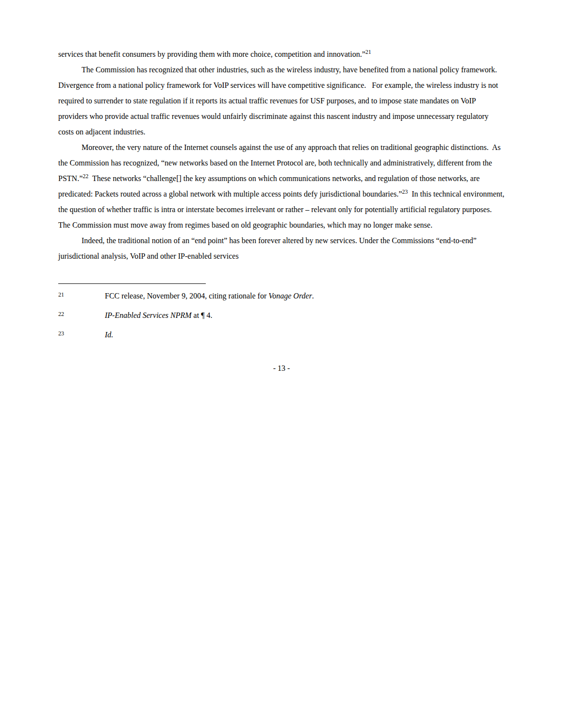services that benefit consumers by providing them with more choice, competition and innovation.”21
The Commission has recognized that other industries, such as the wireless industry, have benefited from a national policy framework. Divergence from a national policy framework for VoIP services will have competitive significance. For example, the wireless industry is not required to surrender to state regulation if it reports its actual traffic revenues for USF purposes, and to impose state mandates on VoIP providers who provide actual traffic revenues would unfairly discriminate against this nascent industry and impose unnecessary regulatory costs on adjacent industries.
Moreover, the very nature of the Internet counsels against the use of any approach that relies on traditional geographic distinctions. As the Commission has recognized, “new networks based on the Internet Protocol are, both technically and administratively, different from the PSTN.”22 These networks “challenge[] the key assumptions on which communications networks, and regulation of those networks, are predicated: Packets routed across a global network with multiple access points defy jurisdictional boundaries.”23 In this technical environment, the question of whether traffic is intra or interstate becomes irrelevant or rather – relevant only for potentially artificial regulatory purposes. The Commission must move away from regimes based on old geographic boundaries, which may no longer make sense.
Indeed, the traditional notion of an “end point” has been forever altered by new services. Under the Commissions “end-to-end” jurisdictional analysis, VoIP and other IP-enabled services
21
FCC release, November 9, 2004, citing rationale for Vonage Order.
22
IP-Enabled Services NPRM at ¶ 4.
23
Id.
- 13 -